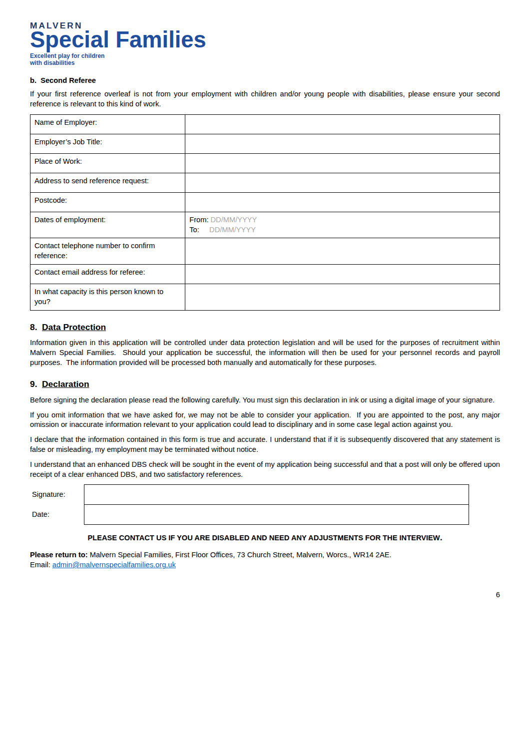MALVERN
Special Families
Excellent play for children
with disabilities
b. Second Referee
If your first reference overleaf is not from your employment with children and/or young people with disabilities, please ensure your second reference is relevant to this kind of work.
| Name of Employer: | |
| Employer’s Job Title: | |
| Place of Work: | |
| Address to send reference request: | |
| Postcode: | |
| Dates of employment: | From: DD/MM/YYYY To: DD/MM/YYYY |
| Contact telephone number to confirm reference: | |
| Contact email address for referee: | |
| In what capacity is this person known to you? | |
8. Data Protection
Information given in this application will be controlled under data protection legislation and will be used for the purposes of recruitment within Malvern Special Families. Should your application be successful, the information will then be used for your personnel records and payroll purposes. The information provided will be processed both manually and automatically for these purposes.
9. Declaration
Before signing the declaration please read the following carefully. You must sign this declaration in ink or using a digital image of your signature.
If you omit information that we have asked for, we may not be able to consider your application. If you are appointed to the post, any major omission or inaccurate information relevant to your application could lead to disciplinary and in some case legal action against you.
I declare that the information contained in this form is true and accurate. I understand that if it is subsequently discovered that any statement is false or misleading, my employment may be terminated without notice.
I understand that an enhanced DBS check will be sought in the event of my application being successful and that a post will only be offered upon receipt of a clear enhanced DBS, and two satisfactory references.
| Signature: | | |
| Date: | | |
PLEASE CONTACT US IF YOU ARE DISABLED AND NEED ANY ADJUSTMENTS FOR THE INTERVIEW.
Please return to: Malvern Special Families, First Floor Offices, 73 Church Street, Malvern, Worcs., WR14 2AE.
Email: admin@malvernspecialfamilies.org.uk
6